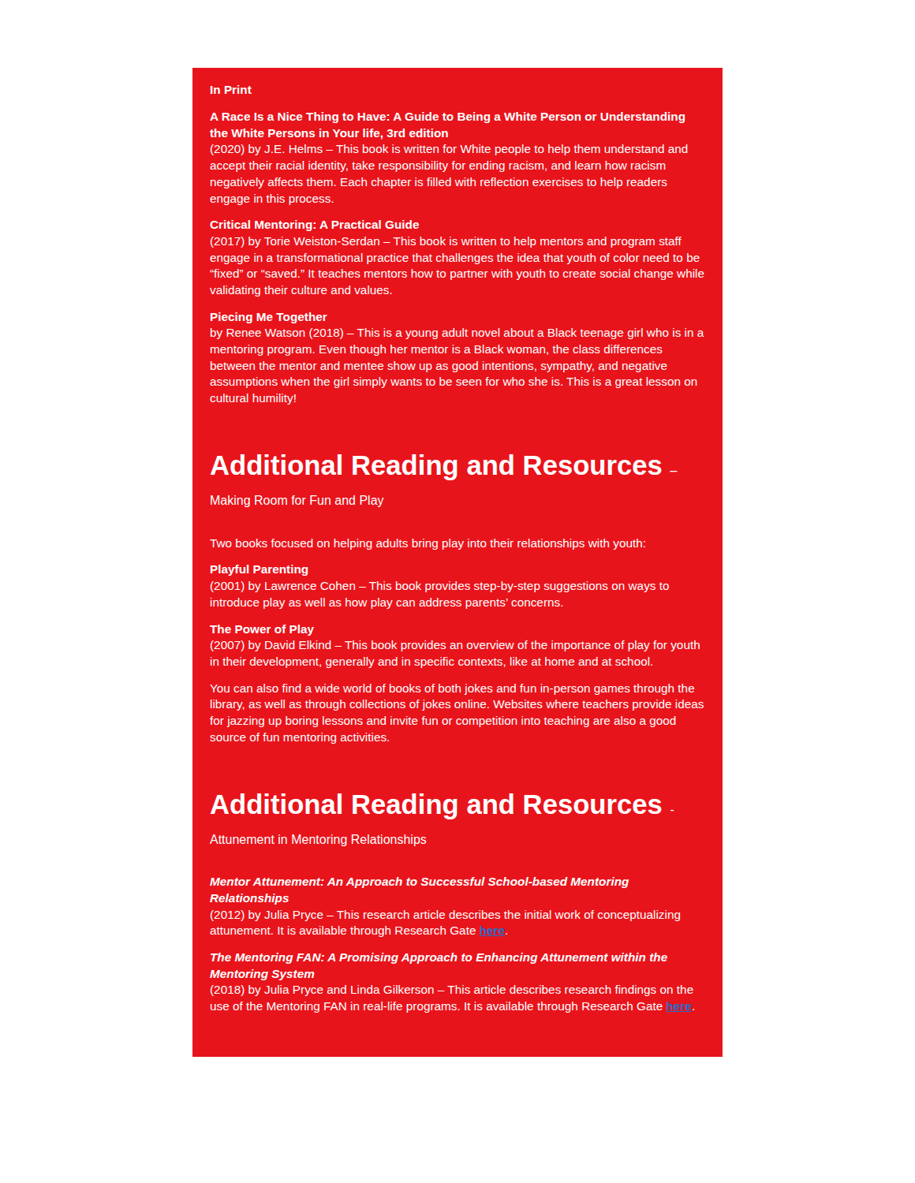In Print
A Race Is a Nice Thing to Have: A Guide to Being a White Person or Understanding the White Persons in Your life, 3rd edition
(2020) by J.E. Helms – This book is written for White people to help them understand and accept their racial identity, take responsibility for ending racism, and learn how racism negatively affects them. Each chapter is filled with reflection exercises to help readers engage in this process.
Critical Mentoring: A Practical Guide
(2017) by Torie Weiston-Serdan – This book is written to help mentors and program staff engage in a transformational practice that challenges the idea that youth of color need to be “fixed” or “saved.” It teaches mentors how to partner with youth to create social change while validating their culture and values.
Piecing Me Together
by Renee Watson (2018) – This is a young adult novel about a Black teenage girl who is in a mentoring program. Even though her mentor is a Black woman, the class differences between the mentor and mentee show up as good intentions, sympathy, and negative assumptions when the girl simply wants to be seen for who she is. This is a great lesson on cultural humility!
Additional Reading and Resources – Making Room for Fun and Play
Two books focused on helping adults bring play into their relationships with youth:
Playful Parenting
(2001) by Lawrence Cohen – This book provides step-by-step suggestions on ways to introduce play as well as how play can address parents’ concerns.
The Power of Play
(2007) by David Elkind – This book provides an overview of the importance of play for youth in their development, generally and in specific contexts, like at home and at school.
You can also find a wide world of books of both jokes and fun in-person games through the library, as well as through collections of jokes online. Websites where teachers provide ideas for jazzing up boring lessons and invite fun or competition into teaching are also a good source of fun mentoring activities.
Additional Reading and Resources - Attunement in Mentoring Relationships
Mentor Attunement: An Approach to Successful School-based Mentoring Relationships
(2012) by Julia Pryce – This research article describes the initial work of conceptualizing attunement. It is available through Research Gate here.
The Mentoring FAN: A Promising Approach to Enhancing Attunement within the Mentoring System
(2018) by Julia Pryce and Linda Gilkerson – This article describes research findings on the use of the Mentoring FAN in real-life programs. It is available through Research Gate here.